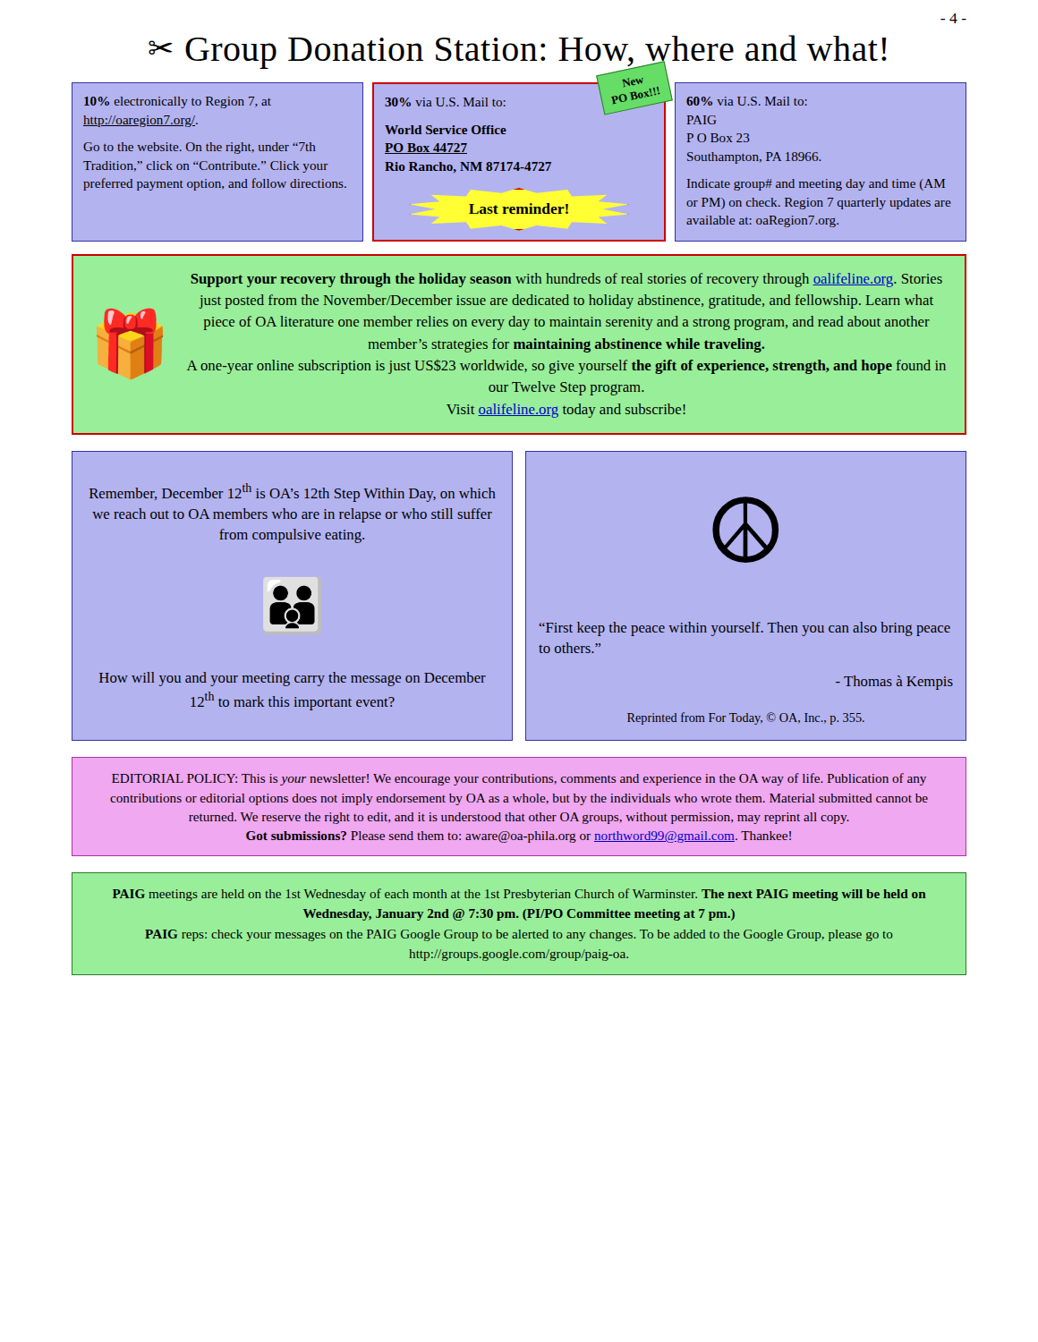- 4 -
✂
Group Donation Station: How, where and what!
10% electronically to Region 7, at http://oaregion7.org/.
Go to the website. On the right, under “7th Tradition,” click on “Contribute.” Click your preferred payment option, and follow directions.
New
PO Box!!!
30% via U.S. Mail to:
World Service Office
PO Box 44727
Rio Rancho, NM 87174-4727
Last reminder!
60% via U.S. Mail to:
PAIG
P O Box 23
Southampton, PA 18966.
Indicate group# and meeting day and time (AM or PM) on check. Region 7 quarterly updates are available at: oaRegion7.org.
🎁
Support your recovery through the holiday season with hundreds of real stories of recovery through oalifeline.org. Stories just posted from the November/December issue are dedicated to holiday abstinence, gratitude, and fellowship. Learn what piece of OA literature one member relies on every day to maintain serenity and a strong program, and read about another member’s strategies for maintaining abstinence while traveling.
A one-year online subscription is just US$23 worldwide, so give yourself the gift of experience, strength, and hope found in our Twelve Step program.
Visit oalifeline.org today and subscribe!
Remember, December 12th is OA’s 12th Step Within Day, on which we reach out to OA members who are in relapse or who still suffer from compulsive eating.
👪
How will you and your meeting carry the message on December 12th to mark this important event?
☮
“First keep the peace within yourself. Then you can also bring peace to others.”
- Thomas à Kempis
Reprinted from For Today, © OA, Inc., p. 355.
EDITORIAL POLICY: This is your newsletter! We encourage your contributions, comments and experience in the OA way of life. Publication of any contributions or editorial options does not imply endorsement by OA as a whole, but by the individuals who wrote them. Material submitted cannot be returned. We reserve the right to edit, and it is understood that other OA groups, without permission, may reprint all copy.
Got submissions? Please send them to: aware@oa-phila.org or northword99@gmail.com. Thankee!
PAIG meetings are held on the 1st Wednesday of each month at the 1st Presbyterian Church of Warminster. The next PAIG meeting will be held on Wednesday, January 2nd @ 7:30 pm. (PI/PO Committee meeting at 7 pm.)
PAIG reps: check your messages on the PAIG Google Group to be alerted to any changes. To be added to the Google Group, please go to http://groups.google.com/group/paig-oa.